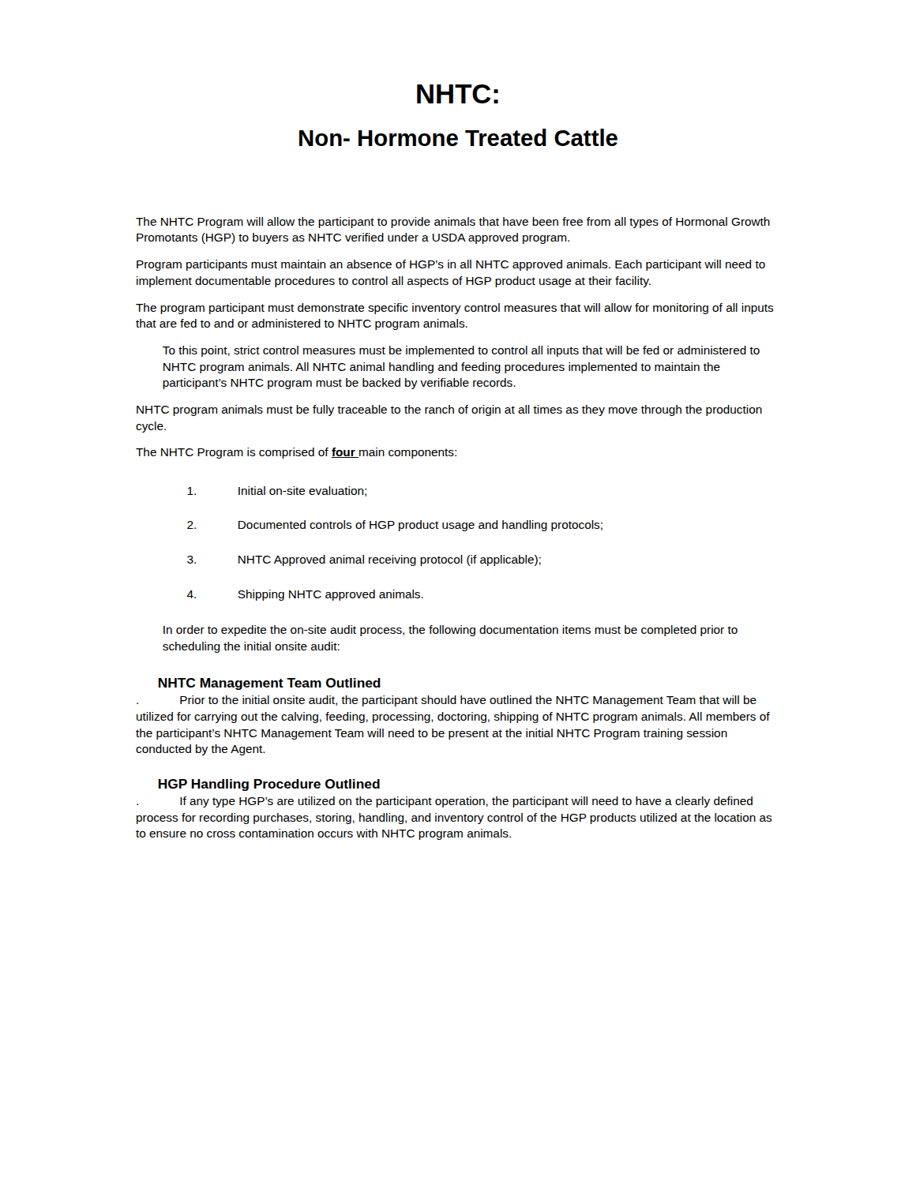NHTC:
Non- Hormone Treated Cattle
The NHTC Program will allow the participant to provide animals that have been free from all types of Hormonal Growth Promotants (HGP) to buyers as NHTC verified under a USDA approved program.
Program participants must maintain an absence of HGP’s in all NHTC approved animals. Each participant will need to implement documentable procedures to control all aspects of HGP product usage at their facility.
The program participant must demonstrate specific inventory control measures that will allow for monitoring of all inputs that are fed to and or administered to NHTC program animals.
To this point, strict control measures must be implemented to control all inputs that will be fed or administered to NHTC program animals. All NHTC animal handling and feeding procedures implemented to maintain the participant’s NHTC program must be backed by verifiable records.
NHTC program animals must be fully traceable to the ranch of origin at all times as they move through the production cycle.
The NHTC Program is comprised of four main components:
Initial on-site evaluation;
Documented controls of HGP product usage and handling protocols;
NHTC Approved animal receiving protocol (if applicable);
Shipping NHTC approved animals.
In order to expedite the on-site audit process, the following documentation items must be completed prior to scheduling the initial onsite audit:
NHTC Management Team Outlined
. Prior to the initial onsite audit, the participant should have outlined the NHTC Management Team that will be utilized for carrying out the calving, feeding, processing, doctoring, shipping of NHTC program animals. All members of the participant’s NHTC Management Team will need to be present at the initial NHTC Program training session conducted by the Agent.
HGP Handling Procedure Outlined
. If any type HGP’s are utilized on the participant operation, the participant will need to have a clearly defined process for recording purchases, storing, handling, and inventory control of the HGP products utilized at the location as to ensure no cross contamination occurs with NHTC program animals.